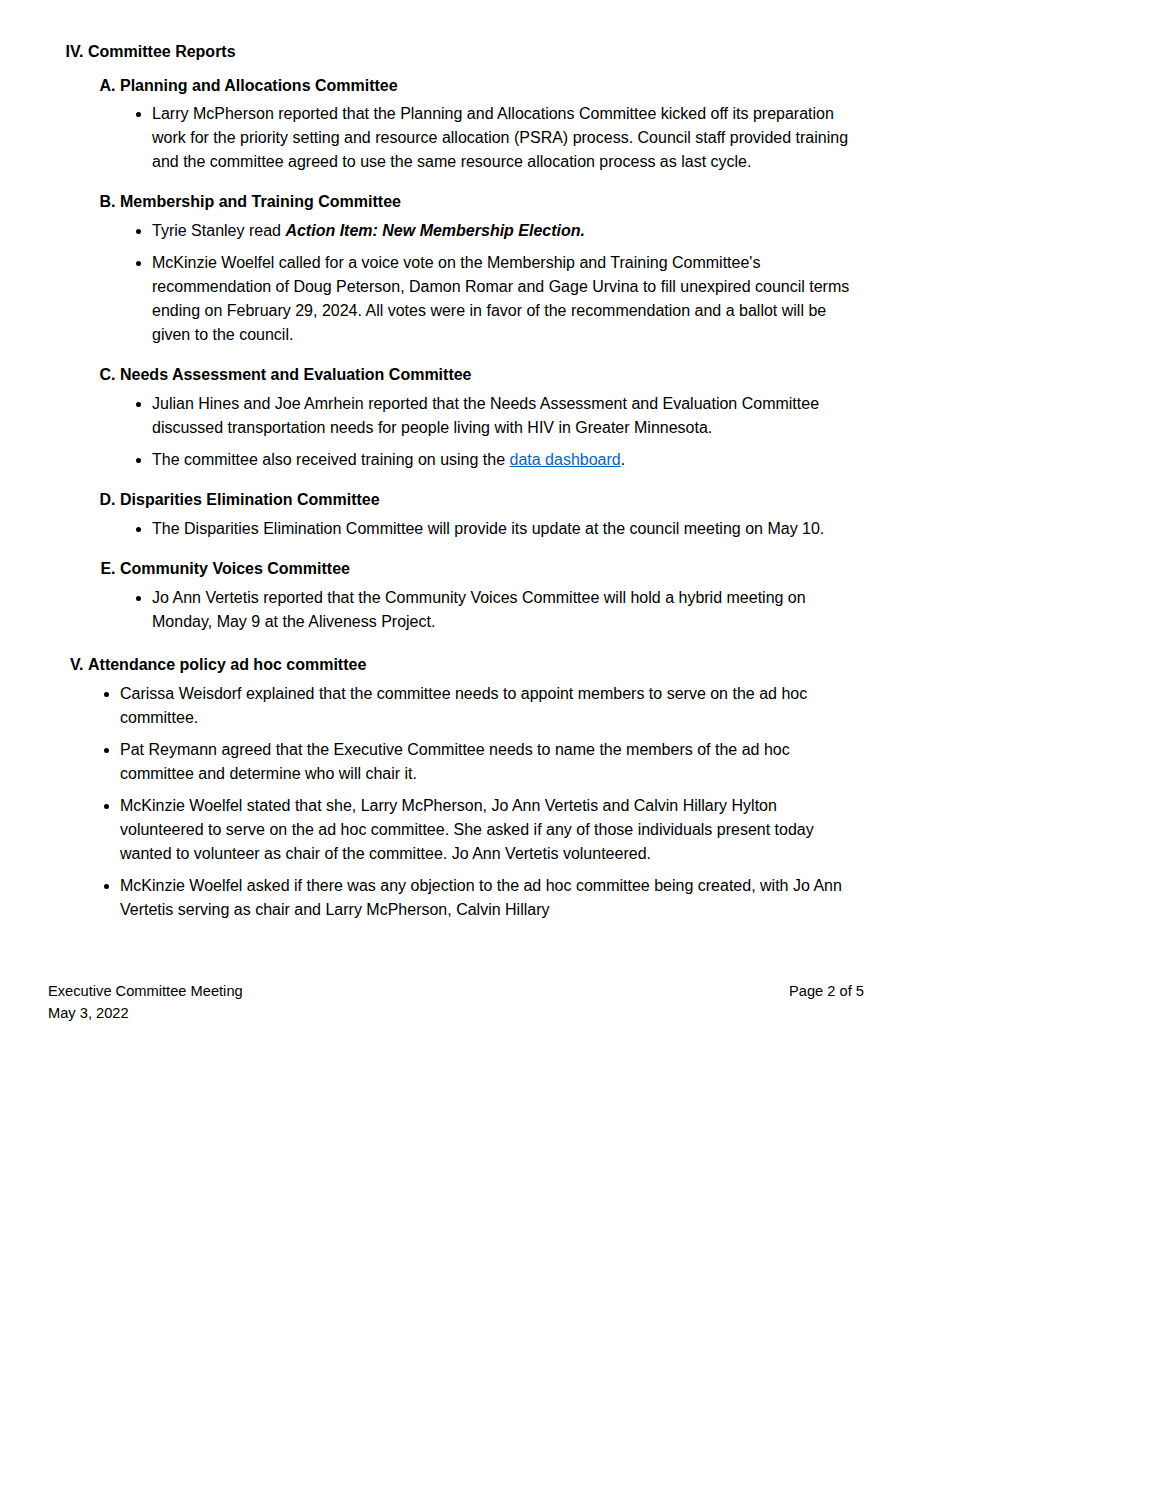Committee Reports
Planning and Allocations Committee
Larry McPherson reported that the Planning and Allocations Committee kicked off its preparation work for the priority setting and resource allocation (PSRA) process. Council staff provided training and the committee agreed to use the same resource allocation process as last cycle.
Membership and Training Committee
Tyrie Stanley read Action Item: New Membership Election.
McKinzie Woelfel called for a voice vote on the Membership and Training Committee's recommendation of Doug Peterson, Damon Romar and Gage Urvina to fill unexpired council terms ending on February 29, 2024. All votes were in favor of the recommendation and a ballot will be given to the council.
Needs Assessment and Evaluation Committee
Julian Hines and Joe Amrhein reported that the Needs Assessment and Evaluation Committee discussed transportation needs for people living with HIV in Greater Minnesota.
The committee also received training on using the data dashboard.
Disparities Elimination Committee
The Disparities Elimination Committee will provide its update at the council meeting on May 10.
Community Voices Committee
Jo Ann Vertetis reported that the Community Voices Committee will hold a hybrid meeting on Monday, May 9 at the Aliveness Project.
Attendance policy ad hoc committee
Carissa Weisdorf explained that the committee needs to appoint members to serve on the ad hoc committee.
Pat Reymann agreed that the Executive Committee needs to name the members of the ad hoc committee and determine who will chair it.
McKinzie Woelfel stated that she, Larry McPherson, Jo Ann Vertetis and Calvin Hillary Hylton volunteered to serve on the ad hoc committee. She asked if any of those individuals present today wanted to volunteer as chair of the committee. Jo Ann Vertetis volunteered.
McKinzie Woelfel asked if there was any objection to the ad hoc committee being created, with Jo Ann Vertetis serving as chair and Larry McPherson, Calvin Hillary
Executive Committee Meeting
May 3, 2022
Page 2 of 5